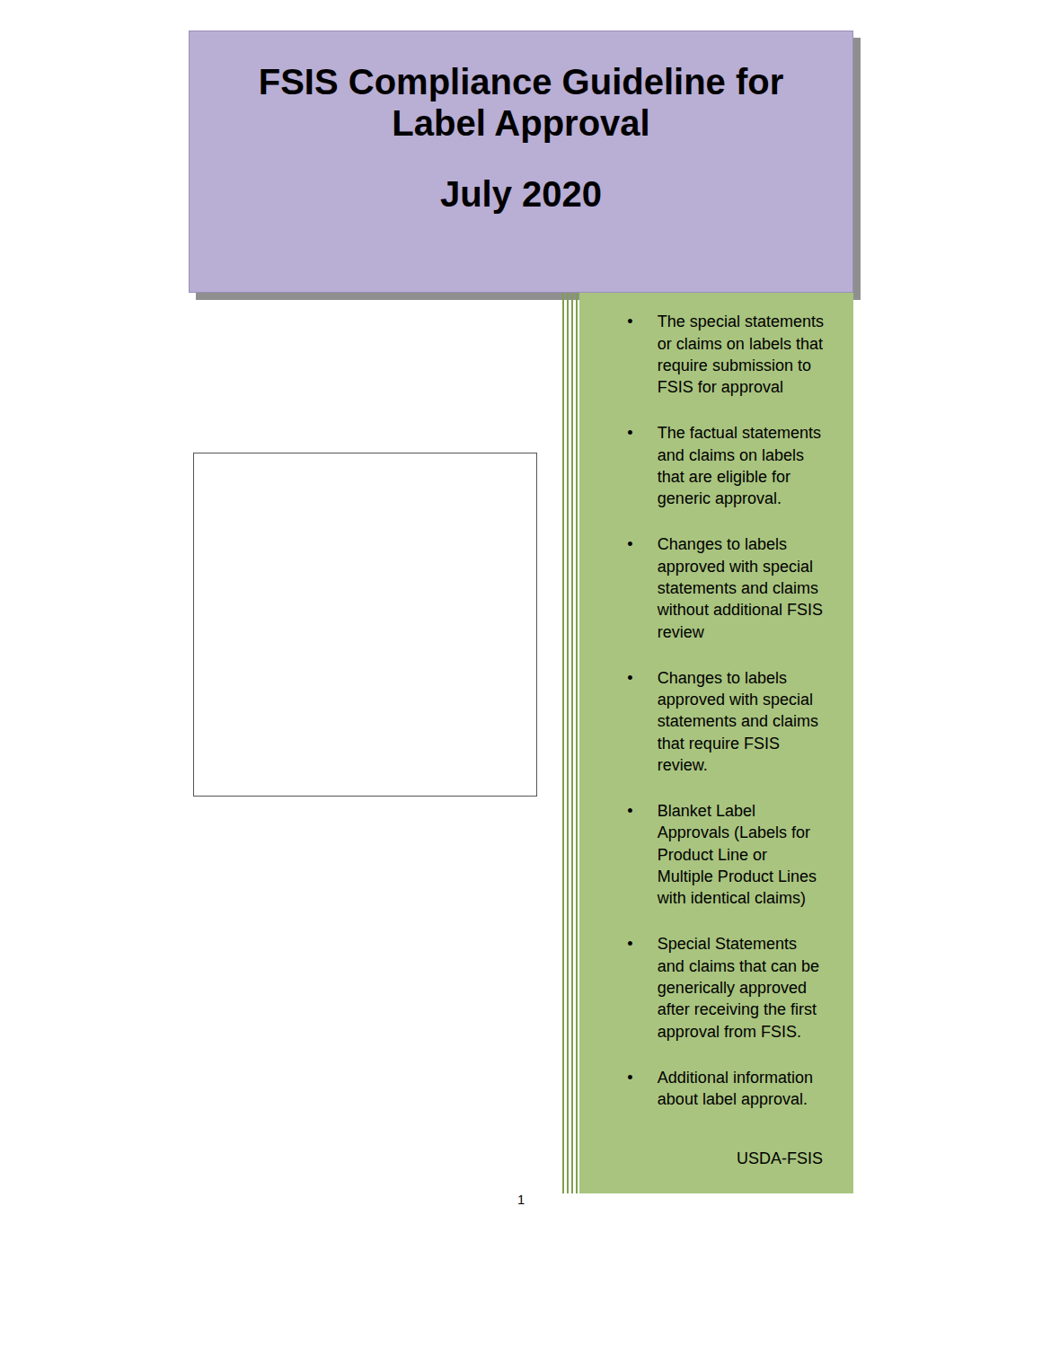FSIS Compliance Guideline for Label Approval
July 2020
This guideline is designed to help establishments determine:
The special statements or claims on labels that require submission to FSIS for approval
The factual statements and claims on labels that are eligible for generic approval.
Changes to labels approved with special statements and claims without additional FSIS review
Changes to labels approved with special statements and claims that require FSIS review.
Blanket Label Approvals (Labels for Product Line or Multiple Product Lines with identical claims)
Special Statements and claims that can be generically approved after receiving the first approval from FSIS.
Additional information about label approval.
USDA-FSIS
1